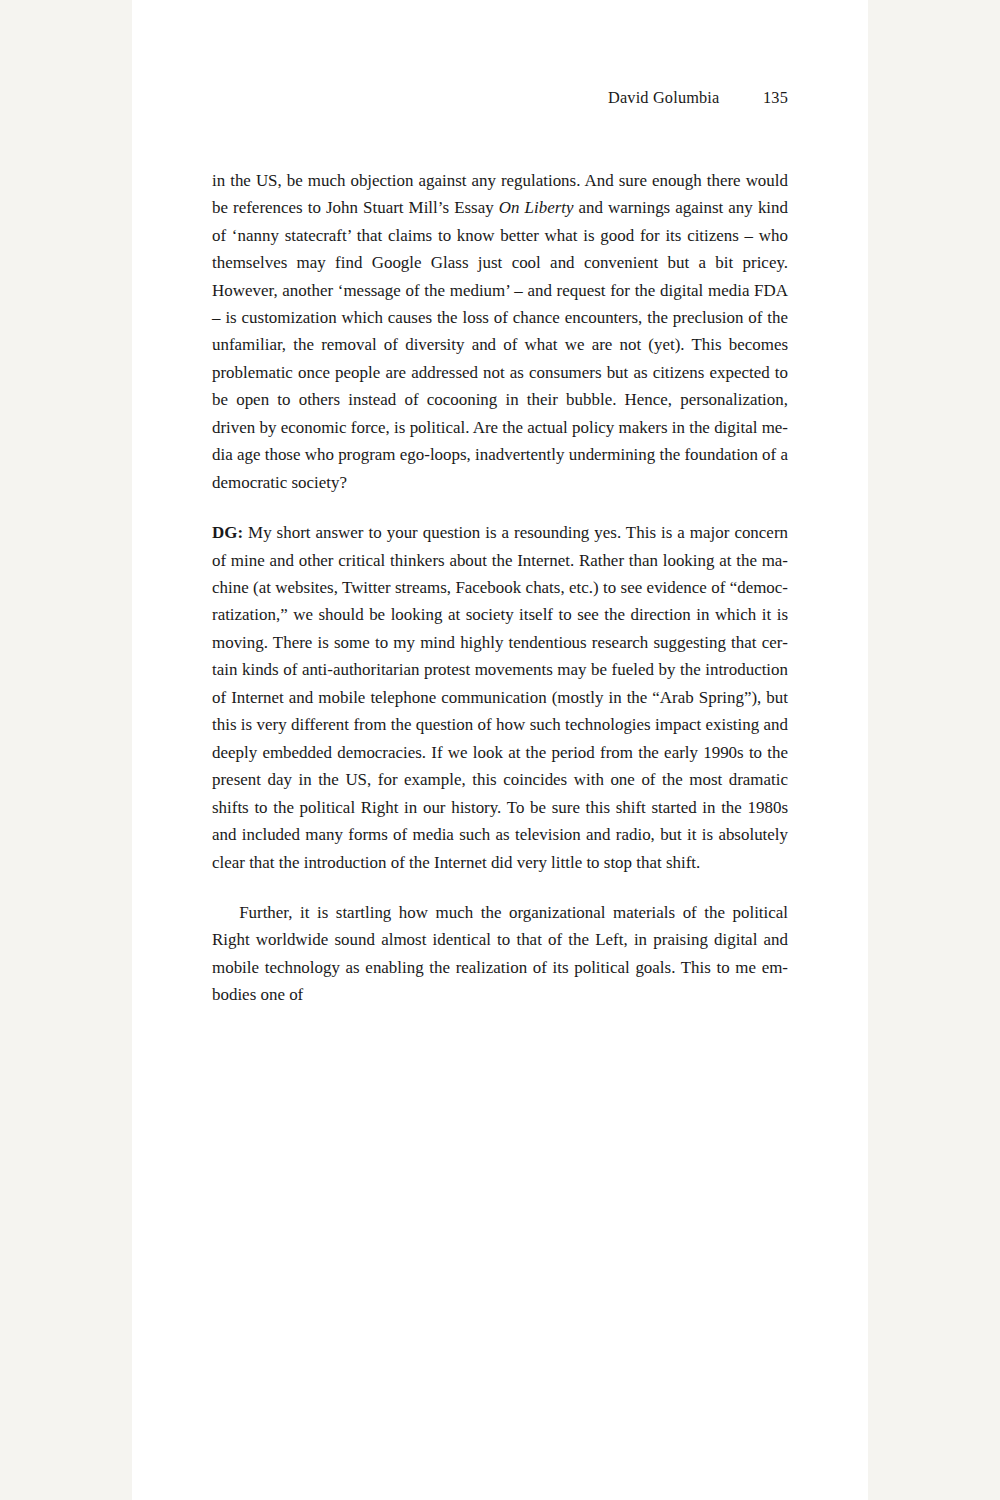David Golumbia 135
in the US, be much objection against any regulations. And sure enough there would be references to John Stuart Mill’s Essay On Liberty and warnings against any kind of ‘nanny statecraft’ that claims to know better what is good for its citizens – who themselves may find Google Glass just cool and convenient but a bit pricey. However, another ‘message of the medium’ – and request for the digital media FDA – is customization which causes the loss of chance encounters, the preclusion of the unfamiliar, the removal of diversity and of what we are not (yet). This becomes problematic once people are addressed not as consumers but as citizens expected to be open to others instead of cocooning in their bubble. Hence, personalization, driven by economic force, is political. Are the actual policy makers in the digital media age those who program ego-loops, inadvertently undermining the foundation of a democratic society?
DG: My short answer to your question is a resounding yes. This is a major concern of mine and other critical thinkers about the Internet. Rather than looking at the machine (at websites, Twitter streams, Facebook chats, etc.) to see evidence of “democratization,” we should be looking at society itself to see the direction in which it is moving. There is some to my mind highly tendentious research suggesting that certain kinds of anti-authoritarian protest movements may be fueled by the introduction of Internet and mobile telephone communication (mostly in the “Arab Spring”), but this is very different from the question of how such technologies impact existing and deeply embedded democracies. If we look at the period from the early 1990s to the present day in the US, for example, this coincides with one of the most dramatic shifts to the political Right in our history. To be sure this shift started in the 1980s and included many forms of media such as television and radio, but it is absolutely clear that the introduction of the Internet did very little to stop that shift.
Further, it is startling how much the organizational materials of the political Right worldwide sound almost identical to that of the Left, in praising digital and mobile technology as enabling the realization of its political goals. This to me embodies one of